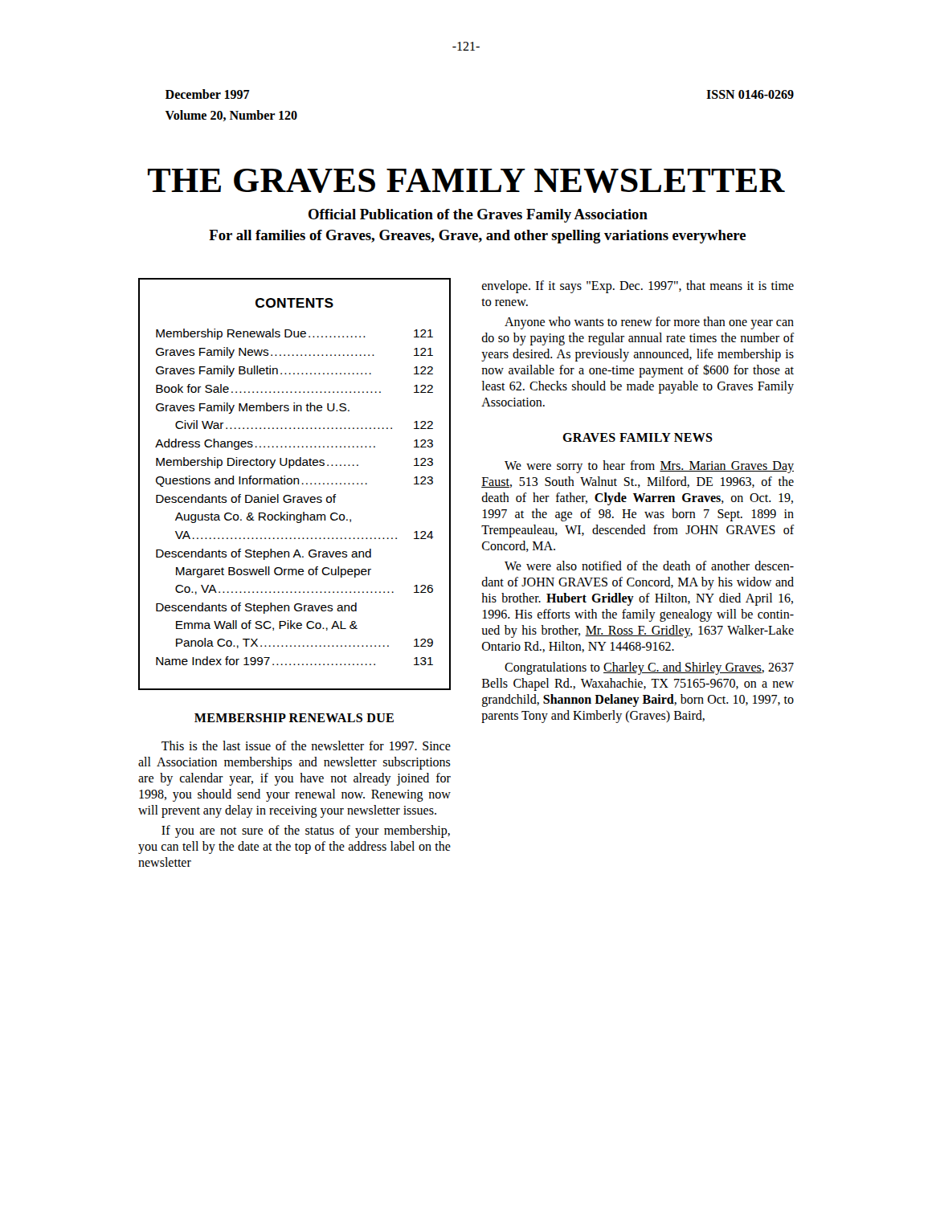-121-
December 1997
ISSN 0146-0269
Volume 20, Number 120
THE GRAVES FAMILY NEWSLETTER
Official Publication of the Graves Family Association
For all families of Graves, Greaves, Grave, and other spelling variations everywhere
CONTENTS
Membership Renewals Due .............. 121
Graves Family News ......................... 121
Graves Family Bulletin ...................... 122
Book for Sale .................................... 122
Graves Family Members in the U.S. Civil War ........................................ 122
Address Changes ............................. 123
Membership Directory Updates ........ 123
Questions and Information ................ 123
Descendants of Daniel Graves of Augusta Co. & Rockingham Co., VA ................................................. 124
Descendants of Stephen A. Graves and Margaret Boswell Orme of Culpeper Co., VA .......................................... 126
Descendants of Stephen Graves and Emma Wall of SC, Pike Co., AL & Panola Co., TX ............................... 129
Name Index for 1997 ......................... 131
MEMBERSHIP RENEWALS DUE
This is the last issue of the newsletter for 1997. Since all Association memberships and newsletter subscriptions are by calendar year, if you have not already joined for 1998, you should send your renewal now. Renewing now will prevent any delay in receiving your newsletter issues.
If you are not sure of the status of your membership, you can tell by the date at the top of the address label on the newsletter
envelope. If it says "Exp. Dec. 1997", that means it is time to renew.
Anyone who wants to renew for more than one year can do so by paying the regular annual rate times the number of years desired. As previously announced, life membership is now available for a one-time payment of $600 for those at least 62. Checks should be made payable to Graves Family Association.
GRAVES FAMILY NEWS
We were sorry to hear from Mrs. Marian Graves Day Faust, 513 South Walnut St., Milford, DE 19963, of the death of her father, Clyde Warren Graves, on Oct. 19, 1997 at the age of 98. He was born 7 Sept. 1899 in Trempeauleau, WI, descended from JOHN GRAVES of Concord, MA.
We were also notified of the death of another descendant of JOHN GRAVES of Concord, MA by his widow and his brother. Hubert Gridley of Hilton, NY died April 16, 1996. His efforts with the family genealogy will be continued by his brother, Mr. Ross F. Gridley, 1637 Walker-Lake Ontario Rd., Hilton, NY 14468-9162.
Congratulations to Charley C. and Shirley Graves, 2637 Bells Chapel Rd., Waxahachie, TX 75165-9670, on a new grandchild, Shannon Delaney Baird, born Oct. 10, 1997, to parents Tony and Kimberly (Graves) Baird,